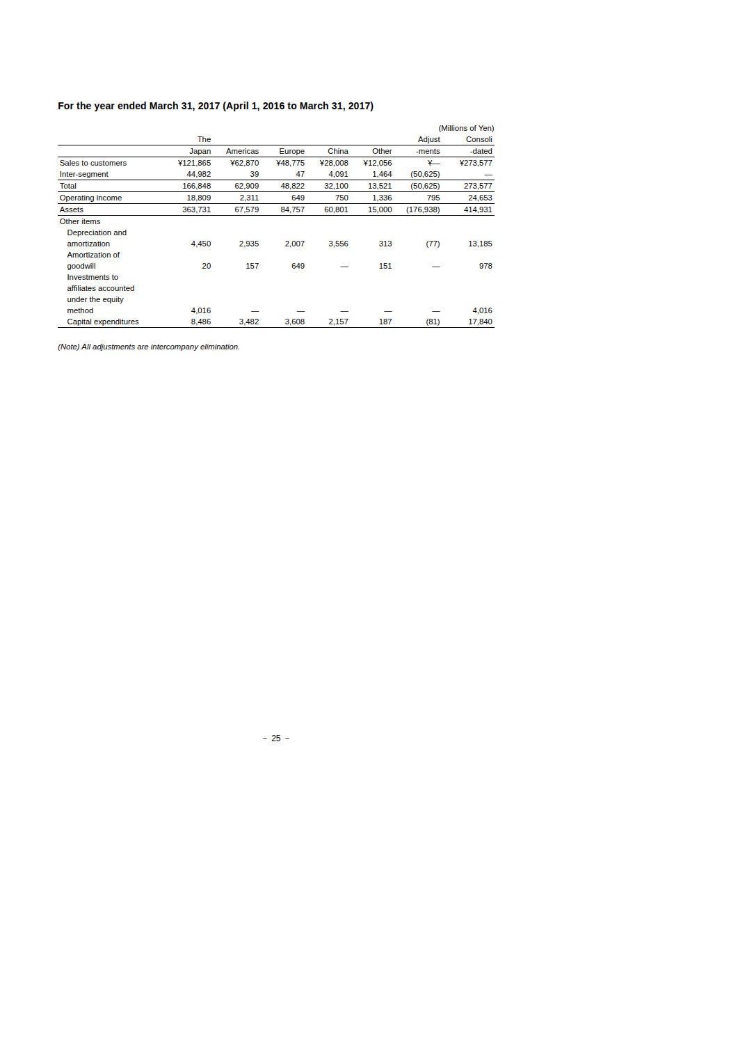For the year ended March 31, 2017 (April 1, 2016 to March 31, 2017)
(Millions of Yen)
| | The | | | | | Adjust | Consoli |
| --- | --- | --- | --- | --- | --- | --- | --- |
| | Japan | Americas | Europe | China | Other | -ments | -dated |
| Sales to customers | ¥121,865 | ¥62,870 | ¥48,775 | ¥28,008 | ¥12,056 | ¥— | ¥273,577 |
| Inter-segment | 44,982 | 39 | 47 | 4,091 | 1,464 | (50,625) | — |
| Total | 166,848 | 62,909 | 48,822 | 32,100 | 13,521 | (50,625) | 273,577 |
| Operating income | 18,809 | 2,311 | 649 | 750 | 1,336 | 795 | 24,653 |
| Assets | 363,731 | 67,579 | 84,757 | 60,801 | 15,000 | (176,938) | 414,931 |
| Other items | | | | | | | |
| Depreciation and | | | | | | | |
| amortization | 4,450 | 2,935 | 2,007 | 3,556 | 313 | (77) | 13,185 |
| Amortization of | | | | | | | |
| goodwill | 20 | 157 | 649 | — | 151 | — | 978 |
| Investments to | | | | | | | |
| affiliates accounted | | | | | | | |
| under the equity | | | | | | | |
| method | 4,016 | — | — | — | — | — | 4,016 |
| Capital expenditures | 8,486 | 3,482 | 3,608 | 2,157 | 187 | (81) | 17,840 |
(Note) All adjustments are intercompany elimination.
－ 25 －